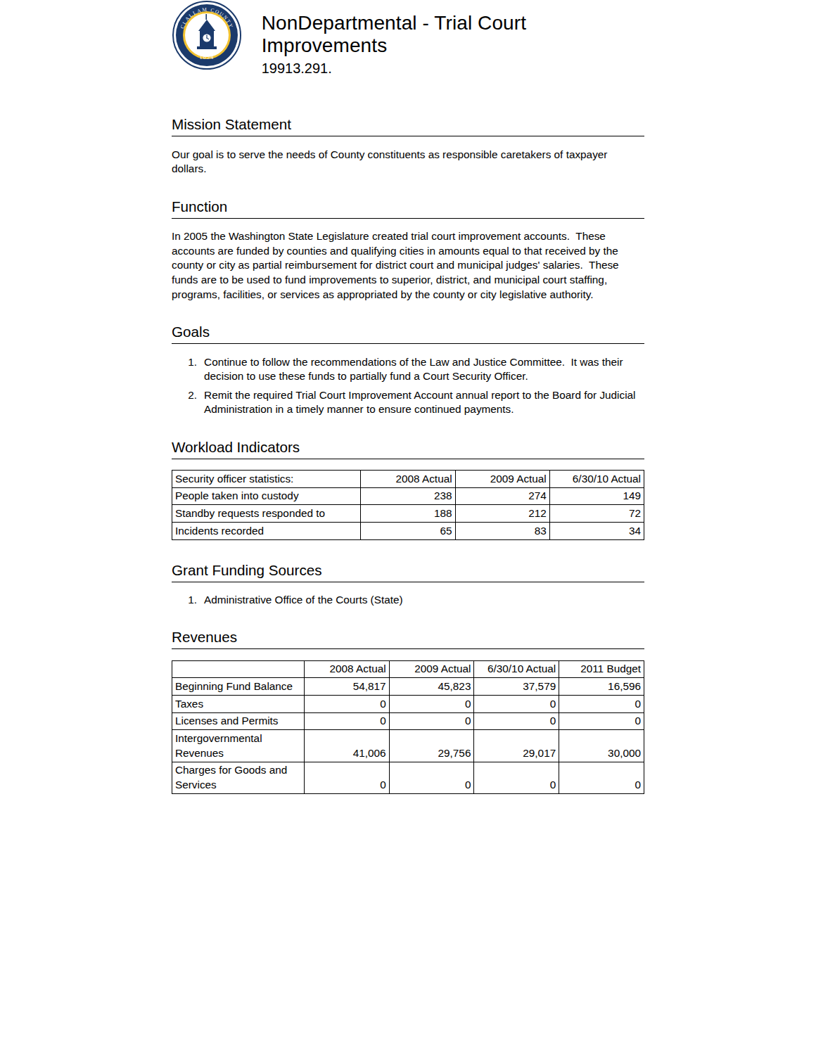CLALLAM COUNTY 1854
NonDepartmental - Trial Court Improvements
19913.291.
Mission Statement
Our goal is to serve the needs of County constituents as responsible caretakers of taxpayer dollars.
Function
In 2005 the Washington State Legislature created trial court improvement accounts. These accounts are funded by counties and qualifying cities in amounts equal to that received by the county or city as partial reimbursement for district court and municipal judges' salaries. These funds are to be used to fund improvements to superior, district, and municipal court staffing, programs, facilities, or services as appropriated by the county or city legislative authority.
Goals
Continue to follow the recommendations of the Law and Justice Committee. It was their decision to use these funds to partially fund a Court Security Officer.
Remit the required Trial Court Improvement Account annual report to the Board for Judicial Administration in a timely manner to ensure continued payments.
Workload Indicators
| Security officer statistics: | 2008 Actual | 2009 Actual | 6/30/10 Actual |
| --- | --- | --- | --- |
| People taken into custody | 238 | 274 | 149 |
| Standby requests responded to | 188 | 212 | 72 |
| Incidents recorded | 65 | 83 | 34 |
Grant Funding Sources
Administrative Office of the Courts (State)
Revenues
| | 2008 Actual | 2009 Actual | 6/30/10 Actual | 2011 Budget |
| --- | --- | --- | --- | --- |
| Beginning Fund Balance | 54,817 | 45,823 | 37,579 | 16,596 |
| Taxes | 0 | 0 | 0 | 0 |
| Licenses and Permits | 0 | 0 | 0 | 0 |
| Intergovernmental Revenues | 41,006 | 29,756 | 29,017 | 30,000 |
| Charges for Goods and Services | 0 | 0 | 0 | 0 |